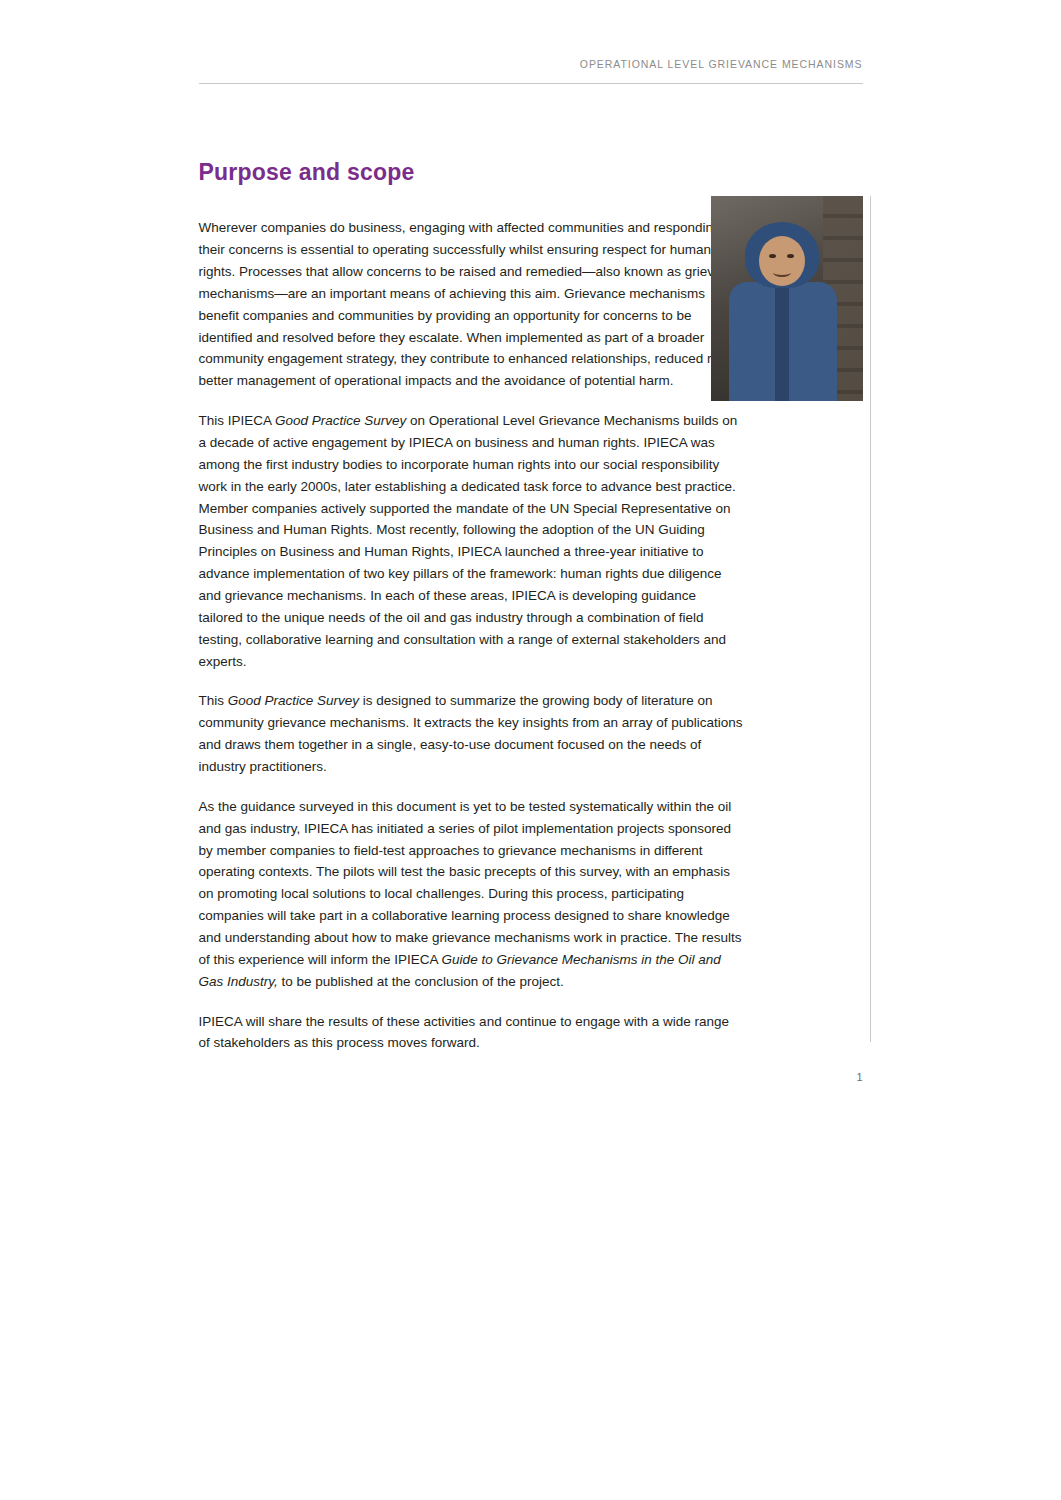Operational Level Grievance Mechanisms
Purpose and scope
Wherever companies do business, engaging with affected communities and responding to their concerns is essential to operating successfully whilst ensuring respect for human rights. Processes that allow concerns to be raised and remedied—also known as grievance mechanisms—are an important means of achieving this aim. Grievance mechanisms benefit companies and communities by providing an opportunity for concerns to be identified and resolved before they escalate. When implemented as part of a broader community engagement strategy, they contribute to enhanced relationships, reduced risk, better management of operational impacts and the avoidance of potential harm.
This IPIECA Good Practice Survey on Operational Level Grievance Mechanisms builds on a decade of active engagement by IPIECA on business and human rights. IPIECA was among the first industry bodies to incorporate human rights into our social responsibility work in the early 2000s, later establishing a dedicated task force to advance best practice. Member companies actively supported the mandate of the UN Special Representative on Business and Human Rights. Most recently, following the adoption of the UN Guiding Principles on Business and Human Rights, IPIECA launched a three-year initiative to advance implementation of two key pillars of the framework: human rights due diligence and grievance mechanisms. In each of these areas, IPIECA is developing guidance tailored to the unique needs of the oil and gas industry through a combination of field testing, collaborative learning and consultation with a range of external stakeholders and experts.
This Good Practice Survey is designed to summarize the growing body of literature on community grievance mechanisms. It extracts the key insights from an array of publications and draws them together in a single, easy-to-use document focused on the needs of industry practitioners.
As the guidance surveyed in this document is yet to be tested systematically within the oil and gas industry, IPIECA has initiated a series of pilot implementation projects sponsored by member companies to field-test approaches to grievance mechanisms in different operating contexts. The pilots will test the basic precepts of this survey, with an emphasis on promoting local solutions to local challenges. During this process, participating companies will take part in a collaborative learning process designed to share knowledge and understanding about how to make grievance mechanisms work in practice. The results of this experience will inform the IPIECA Guide to Grievance Mechanisms in the Oil and Gas Industry, to be published at the conclusion of the project.
IPIECA will share the results of these activities and continue to engage with a wide range of stakeholders as this process moves forward.
1